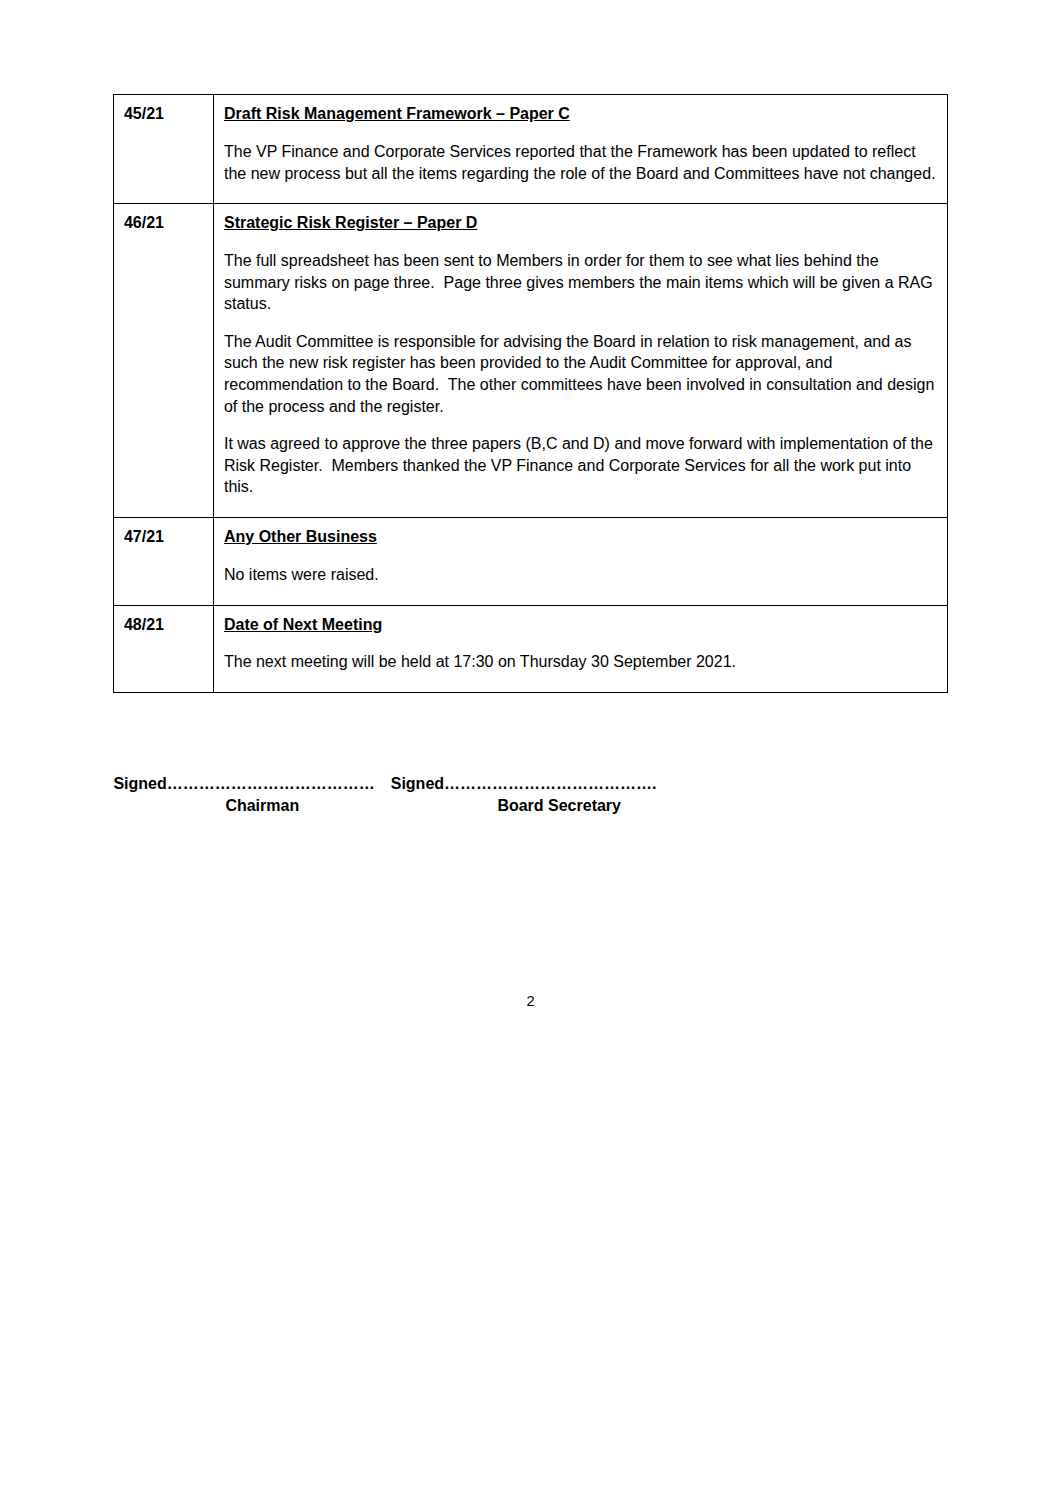| 45/21 | Draft Risk Management Framework – Paper C The VP Finance and Corporate Services reported that the Framework has been updated to reflect the new process but all the items regarding the role of the Board and Committees have not changed. |
| 46/21 | Strategic Risk Register – Paper D The full spreadsheet has been sent to Members in order for them to see what lies behind the summary risks on page three. Page three gives members the main items which will be given a RAG status. The Audit Committee is responsible for advising the Board in relation to risk management, and as such the new risk register has been provided to the Audit Committee for approval, and recommendation to the Board. The other committees have been involved in consultation and design of the process and the register. It was agreed to approve the three papers (B,C and D) and move forward with implementation of the Risk Register. Members thanked the VP Finance and Corporate Services for all the work put into this. |
| 47/21 | Any Other Business No items were raised. |
| 48/21 | Date of Next Meeting The next meeting will be held at 17:30 on Thursday 30 September 2021. |
Signed………………………………… Signed………………………………….
Chairman Board Secretary
2